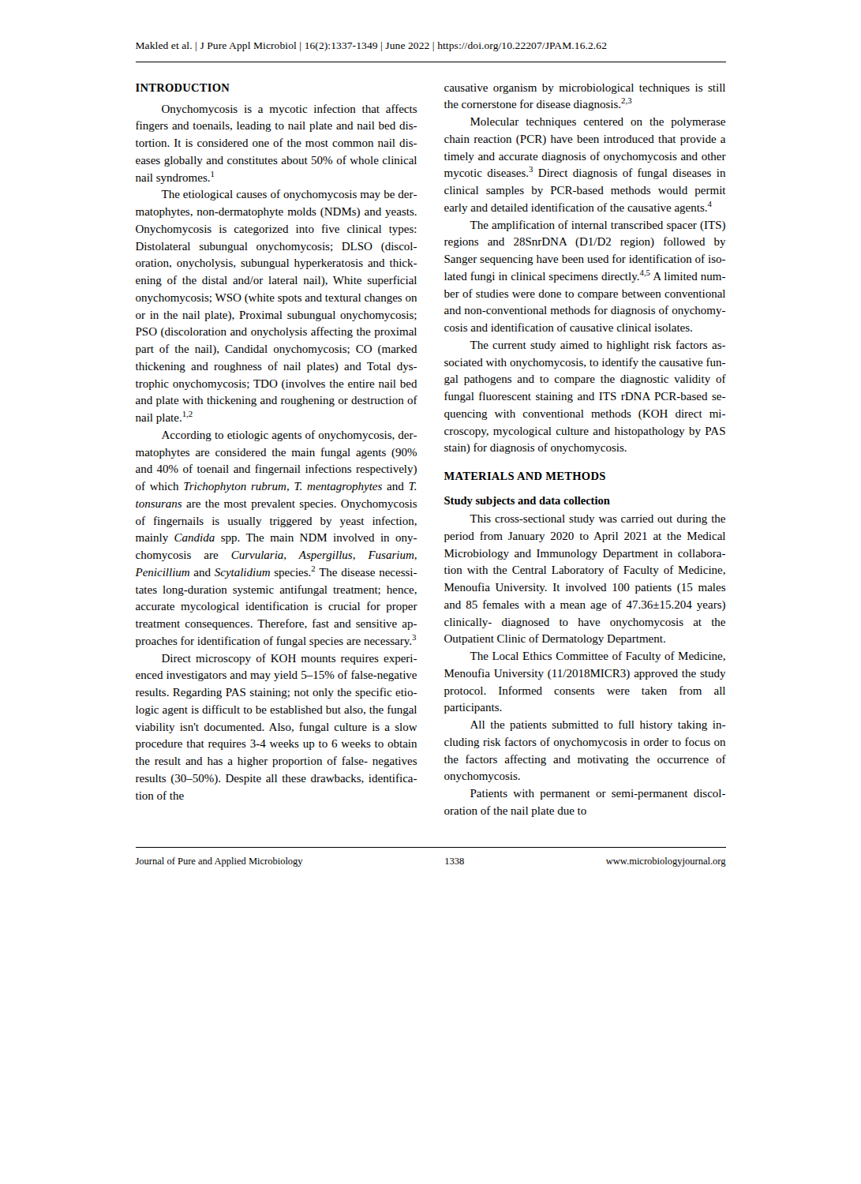Makled et al. | J Pure Appl Microbiol | 16(2):1337-1349 | June 2022 | https://doi.org/10.22207/JPAM.16.2.62
Introduction
Onychomycosis is a mycotic infection that affects fingers and toenails, leading to nail plate and nail bed distortion. It is considered one of the most common nail diseases globally and constitutes about 50% of whole clinical nail syndromes.1
The etiological causes of onychomycosis may be dermatophytes, non-dermatophyte molds (NDMs) and yeasts. Onychomycosis is categorized into five clinical types: Distolateral subungual onychomycosis; DLSO (discoloration, onycholysis, subungual hyperkeratosis and thickening of the distal and/or lateral nail), White superficial onychomycosis; WSO (white spots and textural changes on or in the nail plate), Proximal subungual onychomycosis; PSO (discoloration and onycholysis affecting the proximal part of the nail), Candidal onychomycosis; CO (marked thickening and roughness of nail plates) and Total dystrophic onychomycosis; TDO (involves the entire nail bed and plate with thickening and roughening or destruction of nail plate.1,2
According to etiologic agents of onychomycosis, dermatophytes are considered the main fungal agents (90% and 40% of toenail and fingernail infections respectively) of which Trichophyton rubrum, T. mentagrophytes and T. tonsurans are the most prevalent species. Onychomycosis of fingernails is usually triggered by yeast infection, mainly Candida spp. The main NDM involved in onychomycosis are Curvularia, Aspergillus, Fusarium, Penicillium and Scytalidium species.2 The disease necessitates long-duration systemic antifungal treatment; hence, accurate mycological identification is crucial for proper treatment consequences. Therefore, fast and sensitive approaches for identification of fungal species are necessary.3
Direct microscopy of KOH mounts requires experienced investigators and may yield 5–15% of false-negative results. Regarding PAS staining; not only the specific etiologic agent is difficult to be established but also, the fungal viability isn't documented. Also, fungal culture is a slow procedure that requires 3-4 weeks up to 6 weeks to obtain the result and has a higher proportion of false- negatives results (30–50%). Despite all these drawbacks, identification of the
causative organism by microbiological techniques is still the cornerstone for disease diagnosis.2,3
Molecular techniques centered on the polymerase chain reaction (PCR) have been introduced that provide a timely and accurate diagnosis of onychomycosis and other mycotic diseases.3 Direct diagnosis of fungal diseases in clinical samples by PCR-based methods would permit early and detailed identification of the causative agents.4
The amplification of internal transcribed spacer (ITS) regions and 28SnrDNA (D1/D2 region) followed by Sanger sequencing have been used for identification of isolated fungi in clinical specimens directly.4,5 A limited number of studies were done to compare between conventional and non-conventional methods for diagnosis of onychomycosis and identification of causative clinical isolates.
The current study aimed to highlight risk factors associated with onychomycosis, to identify the causative fungal pathogens and to compare the diagnostic validity of fungal fluorescent staining and ITS rDNA PCR-based sequencing with conventional methods (KOH direct microscopy, mycological culture and histopathology by PAS stain) for diagnosis of onychomycosis.
Materials and Methods
Study subjects and data collection
This cross-sectional study was carried out during the period from January 2020 to April 2021 at the Medical Microbiology and Immunology Department in collaboration with the Central Laboratory of Faculty of Medicine, Menoufia University. It involved 100 patients (15 males and 85 females with a mean age of 47.36±15.204 years) clinically- diagnosed to have onychomycosis at the Outpatient Clinic of Dermatology Department.
The Local Ethics Committee of Faculty of Medicine, Menoufia University (11/2018MICR3) approved the study protocol. Informed consents were taken from all participants.
All the patients submitted to full history taking including risk factors of onychomycosis in order to focus on the factors affecting and motivating the occurrence of onychomycosis.
Patients with permanent or semi-permanent discoloration of the nail plate due to
Journal of Pure and Applied Microbiology
1338
www.microbiologyjournal.org